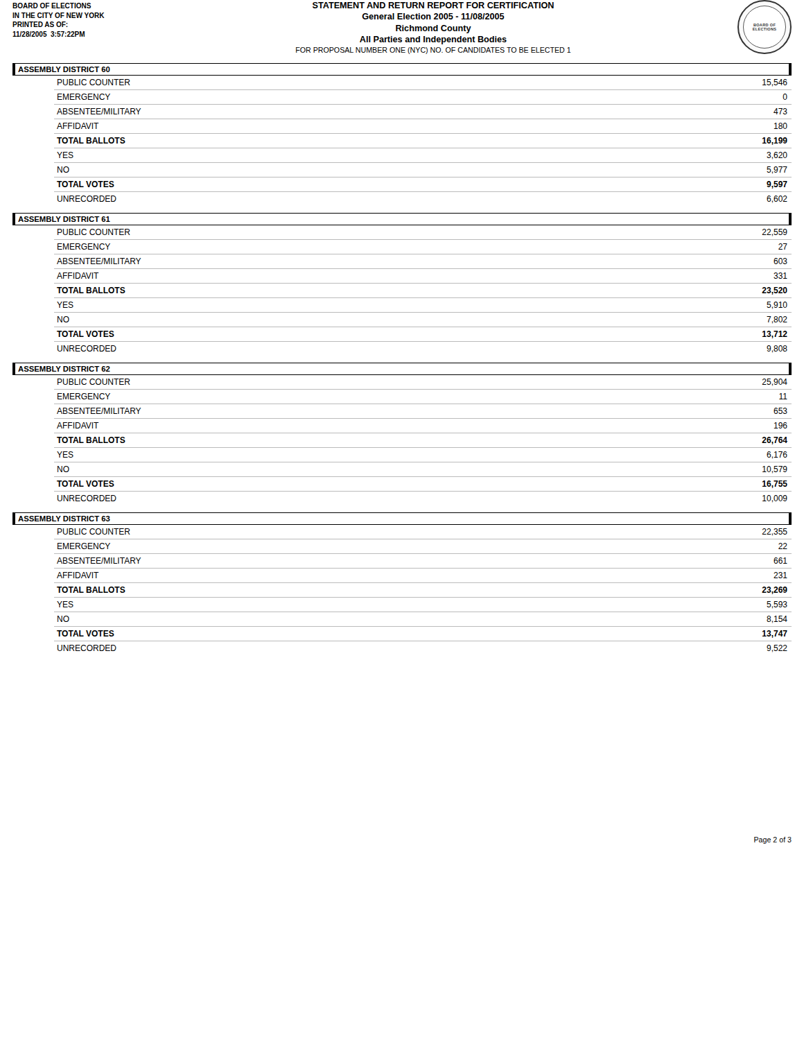BOARD OF ELECTIONS
IN THE CITY OF NEW YORK
PRINTED AS OF:
11/28/2005 3:57:22PM
STATEMENT AND RETURN REPORT FOR CERTIFICATION
General Election 2005 - 11/08/2005
Richmond County
All Parties and Independent Bodies
FOR PROPOSAL NUMBER ONE (NYC) NO. OF CANDIDATES TO BE ELECTED 1
BOARD OF
ELECTIONS
ASSEMBLY DISTRICT 60
| PUBLIC COUNTER | 15,546 |
| EMERGENCY | 0 |
| ABSENTEE/MILITARY | 473 |
| AFFIDAVIT | 180 |
| TOTAL BALLOTS | 16,199 |
| YES | 3,620 |
| NO | 5,977 |
| TOTAL VOTES | 9,597 |
| UNRECORDED | 6,602 |
ASSEMBLY DISTRICT 61
| PUBLIC COUNTER | 22,559 |
| EMERGENCY | 27 |
| ABSENTEE/MILITARY | 603 |
| AFFIDAVIT | 331 |
| TOTAL BALLOTS | 23,520 |
| YES | 5,910 |
| NO | 7,802 |
| TOTAL VOTES | 13,712 |
| UNRECORDED | 9,808 |
ASSEMBLY DISTRICT 62
| PUBLIC COUNTER | 25,904 |
| EMERGENCY | 11 |
| ABSENTEE/MILITARY | 653 |
| AFFIDAVIT | 196 |
| TOTAL BALLOTS | 26,764 |
| YES | 6,176 |
| NO | 10,579 |
| TOTAL VOTES | 16,755 |
| UNRECORDED | 10,009 |
ASSEMBLY DISTRICT 63
| PUBLIC COUNTER | 22,355 |
| EMERGENCY | 22 |
| ABSENTEE/MILITARY | 661 |
| AFFIDAVIT | 231 |
| TOTAL BALLOTS | 23,269 |
| YES | 5,593 |
| NO | 8,154 |
| TOTAL VOTES | 13,747 |
| UNRECORDED | 9,522 |
Page 2 of 3